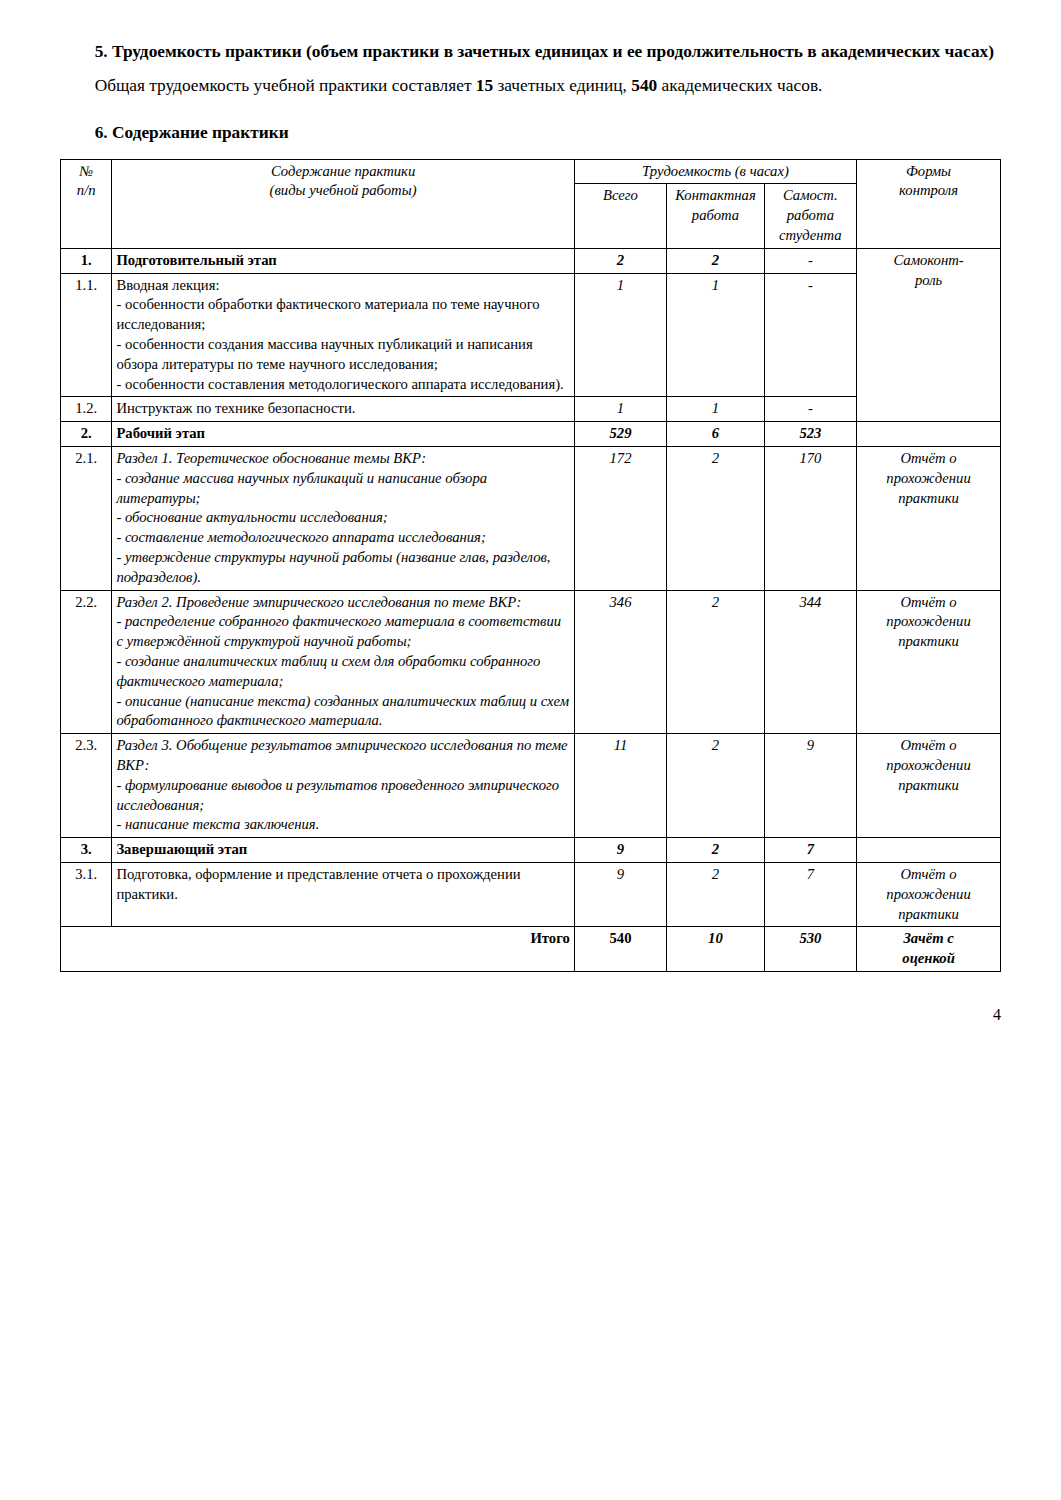5. Трудоемкость практики (объем практики в зачетных единицах и ее продолжительность в академических часах)
Общая трудоемкость учебной практики составляет 15 зачетных единиц, 540 академических часов.
6. Содержание практики
| № п/п | Содержание практики (виды учебной работы) | Трудоемкость (в часах) | Формы контроля |
| --- | --- | --- | --- |
| Всего | Контактная работа | Самост. работа студента |
| 1. | Подготовительный этап | 2 | 2 | - | Самоконт- роль |
| 1.1. | Вводная лекция: особенности обработки фактического материала по теме научного исследования; особенности создания массива научных публикаций и написания обзора литературы по теме научного исследования; особенности составления методологического аппарата исследования). | 1 | 1 | - |
| 1.2. | Инструктаж по технике безопасности. | 1 | 1 | - |
| 2. | Рабочий этап | 529 | 6 | 523 | |
| 2.1. | Раздел 1. Теоретическое обоснование темы ВКР: создание массива научных публикаций и написание обзора литературы; обоснование актуальности исследования; составление методологического аппарата исследования; утверждение структуры научной работы (название глав, разделов, подразделов). | 172 | 2 | 170 | Отчёт о прохождении практики |
| 2.2. | Раздел 2. Проведение эмпирического исследования по теме ВКР: распределение собранного фактического материала в соответствии с утверждённой структурой научной работы; создание аналитических таблиц и схем для обработки собранного фактического материала; описание (написание текста) созданных аналитических таблиц и схем обработанного фактического материала. | 346 | 2 | 344 | Отчёт о прохождении практики |
| 2.3. | Раздел 3. Обобщение результатов эмпирического исследования по теме ВКР: формулирование выводов и результатов проведенного эмпирического исследования; написание текста заключения. | 11 | 2 | 9 | Отчёт о прохождении практики |
| 3. | Завершающий этап | 9 | 2 | 7 | |
| 3.1. | Подготовка, оформление и представление отчета о прохождении практики. | 9 | 2 | 7 | Отчёт о прохождении практики |
| Итого | 540 | 10 | 530 | Зачёт с оценкой |
4